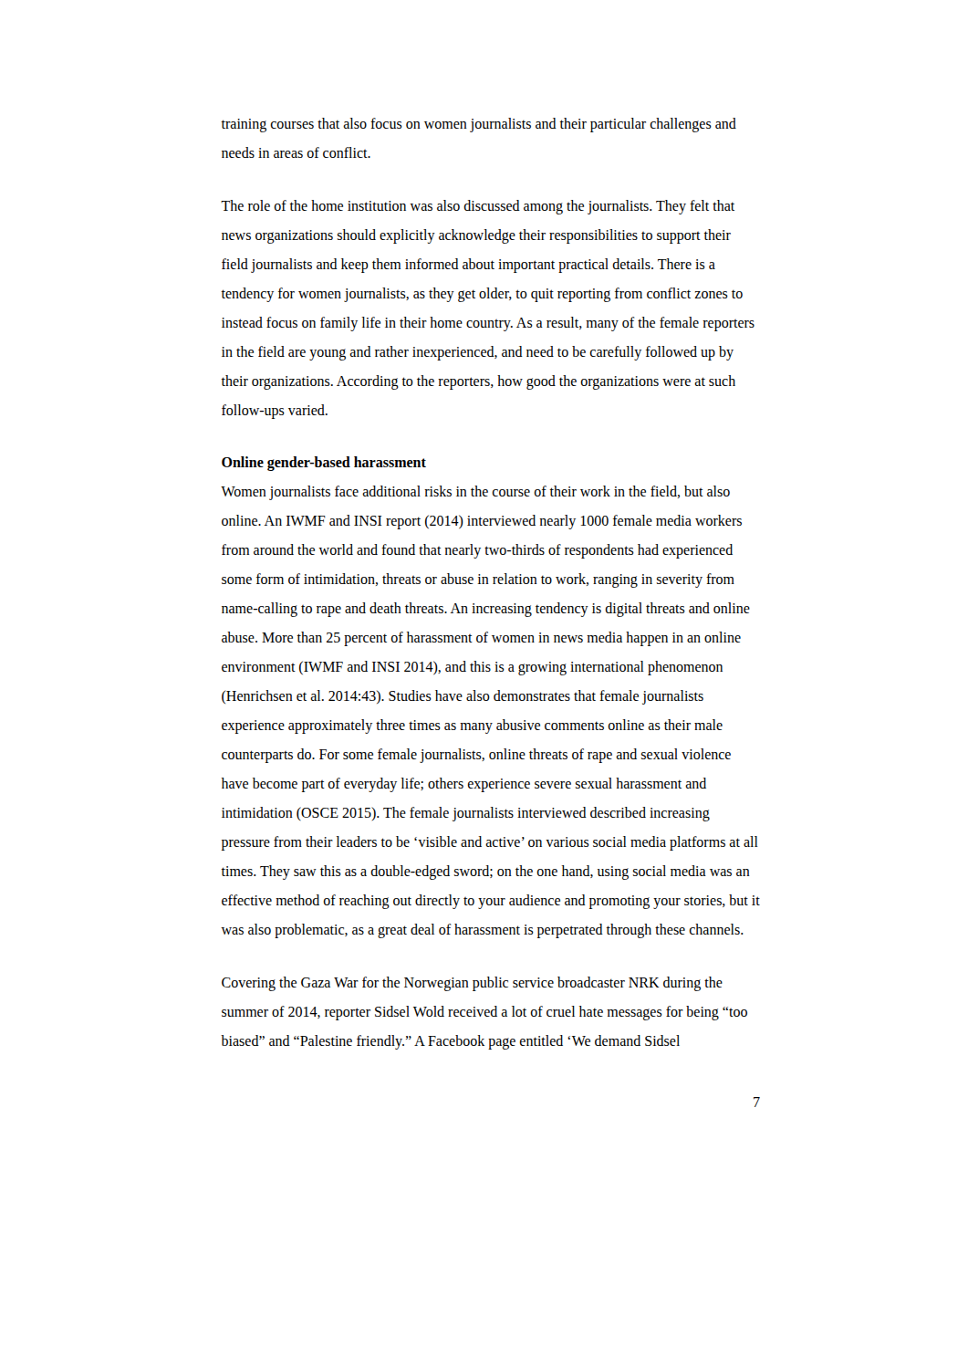training courses that also focus on women journalists and their particular challenges and needs in areas of conflict.
The role of the home institution was also discussed among the journalists. They felt that news organizations should explicitly acknowledge their responsibilities to support their field journalists and keep them informed about important practical details. There is a tendency for women journalists, as they get older, to quit reporting from conflict zones to instead focus on family life in their home country. As a result, many of the female reporters in the field are young and rather inexperienced, and need to be carefully followed up by their organizations. According to the reporters, how good the organizations were at such follow-ups varied.
Online gender-based harassment
Women journalists face additional risks in the course of their work in the field, but also online. An IWMF and INSI report (2014) interviewed nearly 1000 female media workers from around the world and found that nearly two-thirds of respondents had experienced some form of intimidation, threats or abuse in relation to work, ranging in severity from name-calling to rape and death threats. An increasing tendency is digital threats and online abuse. More than 25 percent of harassment of women in news media happen in an online environment (IWMF and INSI 2014), and this is a growing international phenomenon (Henrichsen et al. 2014:43). Studies have also demonstrates that female journalists experience approximately three times as many abusive comments online as their male counterparts do. For some female journalists, online threats of rape and sexual violence have become part of everyday life; others experience severe sexual harassment and intimidation (OSCE 2015). The female journalists interviewed described increasing pressure from their leaders to be ‘visible and active’ on various social media platforms at all times. They saw this as a double-edged sword; on the one hand, using social media was an effective method of reaching out directly to your audience and promoting your stories, but it was also problematic, as a great deal of harassment is perpetrated through these channels.
Covering the Gaza War for the Norwegian public service broadcaster NRK during the summer of 2014, reporter Sidsel Wold received a lot of cruel hate messages for being “too biased” and “Palestine friendly.” A Facebook page entitled ‘We demand Sidsel
7